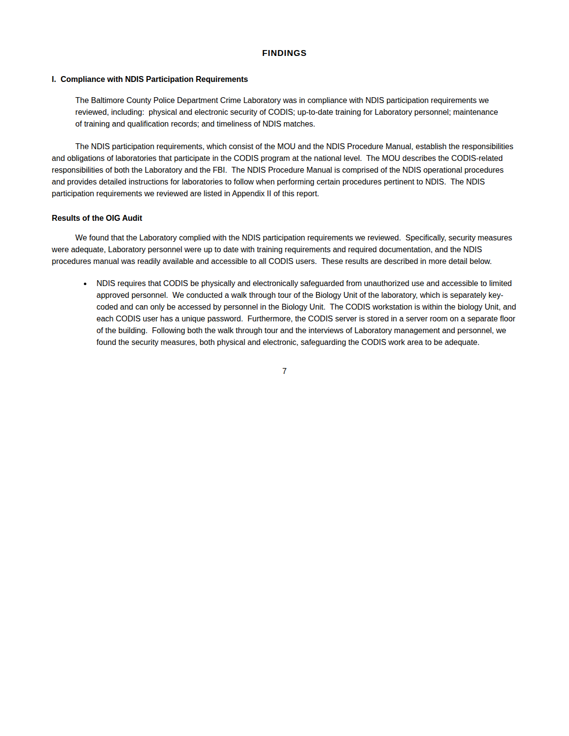FINDINGS
I. Compliance with NDIS Participation Requirements
The Baltimore County Police Department Crime Laboratory was in compliance with NDIS participation requirements we reviewed, including: physical and electronic security of CODIS; up-to-date training for Laboratory personnel; maintenance of training and qualification records; and timeliness of NDIS matches.
The NDIS participation requirements, which consist of the MOU and the NDIS Procedure Manual, establish the responsibilities and obligations of laboratories that participate in the CODIS program at the national level. The MOU describes the CODIS-related responsibilities of both the Laboratory and the FBI. The NDIS Procedure Manual is comprised of the NDIS operational procedures and provides detailed instructions for laboratories to follow when performing certain procedures pertinent to NDIS. The NDIS participation requirements we reviewed are listed in Appendix II of this report.
Results of the OIG Audit
We found that the Laboratory complied with the NDIS participation requirements we reviewed. Specifically, security measures were adequate, Laboratory personnel were up to date with training requirements and required documentation, and the NDIS procedures manual was readily available and accessible to all CODIS users. These results are described in more detail below.
NDIS requires that CODIS be physically and electronically safeguarded from unauthorized use and accessible to limited approved personnel. We conducted a walk through tour of the Biology Unit of the laboratory, which is separately key-coded and can only be accessed by personnel in the Biology Unit. The CODIS workstation is within the biology Unit, and each CODIS user has a unique password. Furthermore, the CODIS server is stored in a server room on a separate floor of the building. Following both the walk through tour and the interviews of Laboratory management and personnel, we found the security measures, both physical and electronic, safeguarding the CODIS work area to be adequate.
7